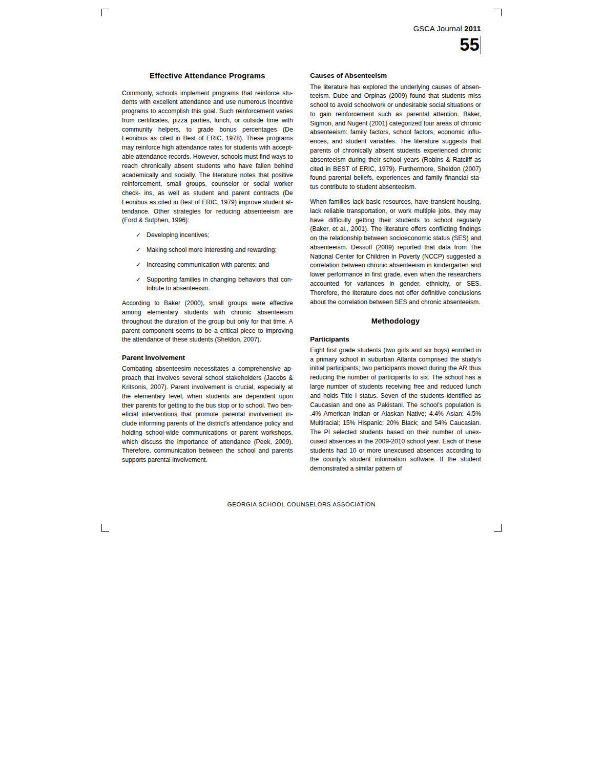GSCA Journal 2011
55
Effective Attendance Programs
Commonly, schools implement programs that reinforce students with excellent attendance and use numerous incentive programs to accomplish this goal. Such reinforcement varies from certificates, pizza parties, lunch, or outside time with community helpers, to grade bonus percentages (De Leonibus as cited in Best of ERIC, 1978). These programs may reinforce high attendance rates for students with acceptable attendance records. However, schools must find ways to reach chronically absent students who have fallen behind academically and socially. The literature notes that positive reinforcement, small groups, counselor or social worker check- ins, as well as student and parent contracts (De Leonibus as cited in Best of ERIC, 1979) improve student attendance. Other strategies for reducing absenteeism are (Ford & Sutphen, 1996):
Developing incentives;
Making school more interesting and rewarding;
Increasing communication with parents; and
Supporting families in changing behaviors that contribute to absenteeism.
According to Baker (2000), small groups were effective among elementary students with chronic absenteeism throughout the duration of the group but only for that time. A parent component seems to be a critical piece to improving the attendance of these students (Sheldon, 2007).
Parent Involvement
Combating absenteesim necessitates a comprehensive approach that involves several school stakeholders (Jacobs & Kritsonis, 2007). Parent involvement is crucial, especially at the elementary level, when students are dependent upon their parents for getting to the bus stop or to school. Two beneficial interventions that promote parental involvement include informing parents of the district's attendance policy and holding school-wide communications or parent workshops, which discuss the importance of attendance (Peek, 2009). Therefore, communication between the school and parents supports parental involvement.
Causes of Absenteeism
The literature has explored the underlying causes of absenteeism. Dube and Orpinas (2009) found that students miss school to avoid schoolwork or undesirable social situations or to gain reinforcement such as parental attention. Baker, Sigmon, and Nugent (2001) categorized four areas of chronic absenteeism: family factors, school factors, economic influences, and student variables. The literature suggests that parents of chronically absent students experienced chronic absenteeism during their school years (Robins & Ratcliff as cited in BEST of ERIC, 1979). Furthermore, Sheldon (2007) found parental beliefs, experiences and family financial status contribute to student absenteeism.
When families lack basic resources, have transient housing, lack reliable transportation, or work multiple jobs, they may have difficulty getting their students to school regularly (Baker, et al., 2001). The literature offers conflicting findings on the relationship between socioeconomic status (SES) and absenteeism. Dessoff (2009) reported that data from The National Center for Children in Poverty (NCCP) suggested a correlation between chronic absenteeism in kindergarten and lower performance in first grade, even when the researchers accounted for variances in gender, ethnicity, or SES. Therefore, the literature does not offer definitive conclusions about the correlation between SES and chronic absenteeism.
Methodology
Participants
Eight first grade students (two girls and six boys) enrolled in a primary school in suburban Atlanta comprised the study's initial participants; two participants moved during the AR thus reducing the number of participants to six. The school has a large number of students receiving free and reduced lunch and holds Title I status. Seven of the students identified as Caucasian and one as Pakistani. The school's population is .4% American Indian or Alaskan Native; 4.4% Asian; 4.5% Multiracial; 15% Hispanic; 20% Black; and 54% Caucasian. The PI selected students based on their number of unexcused absences in the 2009-2010 school year. Each of these students had 10 or more unexcused absences according to the county's student information software. If the student demonstrated a similar pattern of
GEORGIA SCHOOL COUNSELORS ASSOCIATION